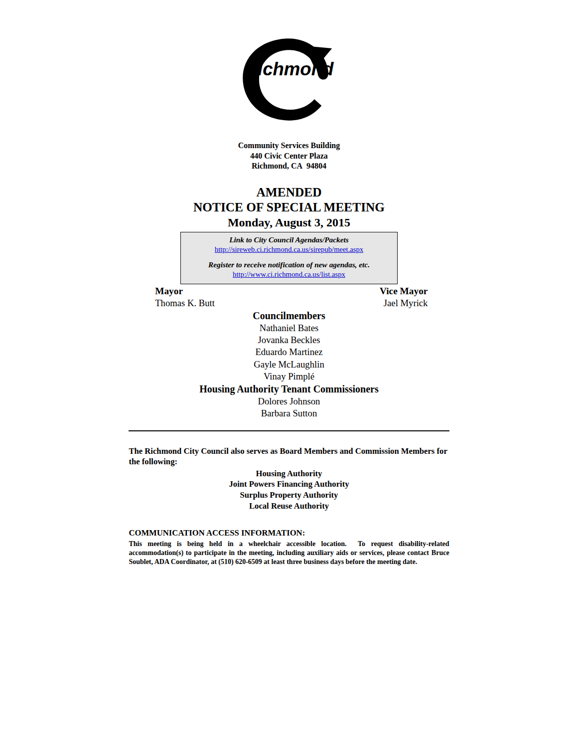Community Services Building
440 Civic Center Plaza
Richmond, CA 94804
AMENDED
NOTICE OF SPECIAL MEETING
Monday, August 3, 2015
Link to City Council Agendas/Packets http://sireweb.ci.richmond.ca.us/sirepub/meet.aspx Register to receive notification of new agendas, etc. http://www.ci.richmond.ca.us/list.aspx
Mayor
Vice Mayor
Thomas K. Butt
Jael Myrick
Councilmembers
Nathaniel Bates
Jovanka Beckles
Eduardo Martinez
Gayle McLaughlin
Vinay Pimplé
Housing Authority Tenant Commissioners
Dolores Johnson
Barbara Sutton
The Richmond City Council also serves as Board Members and Commission Members for the following:
Housing Authority
Joint Powers Financing Authority
Surplus Property Authority
Local Reuse Authority
COMMUNICATION ACCESS INFORMATION:
This meeting is being held in a wheelchair accessible location. To request disability-related accommodation(s) to participate in the meeting, including auxiliary aids or services, please contact Bruce Soublet, ADA Coordinator, at (510) 620-6509 at least three business days before the meeting date.